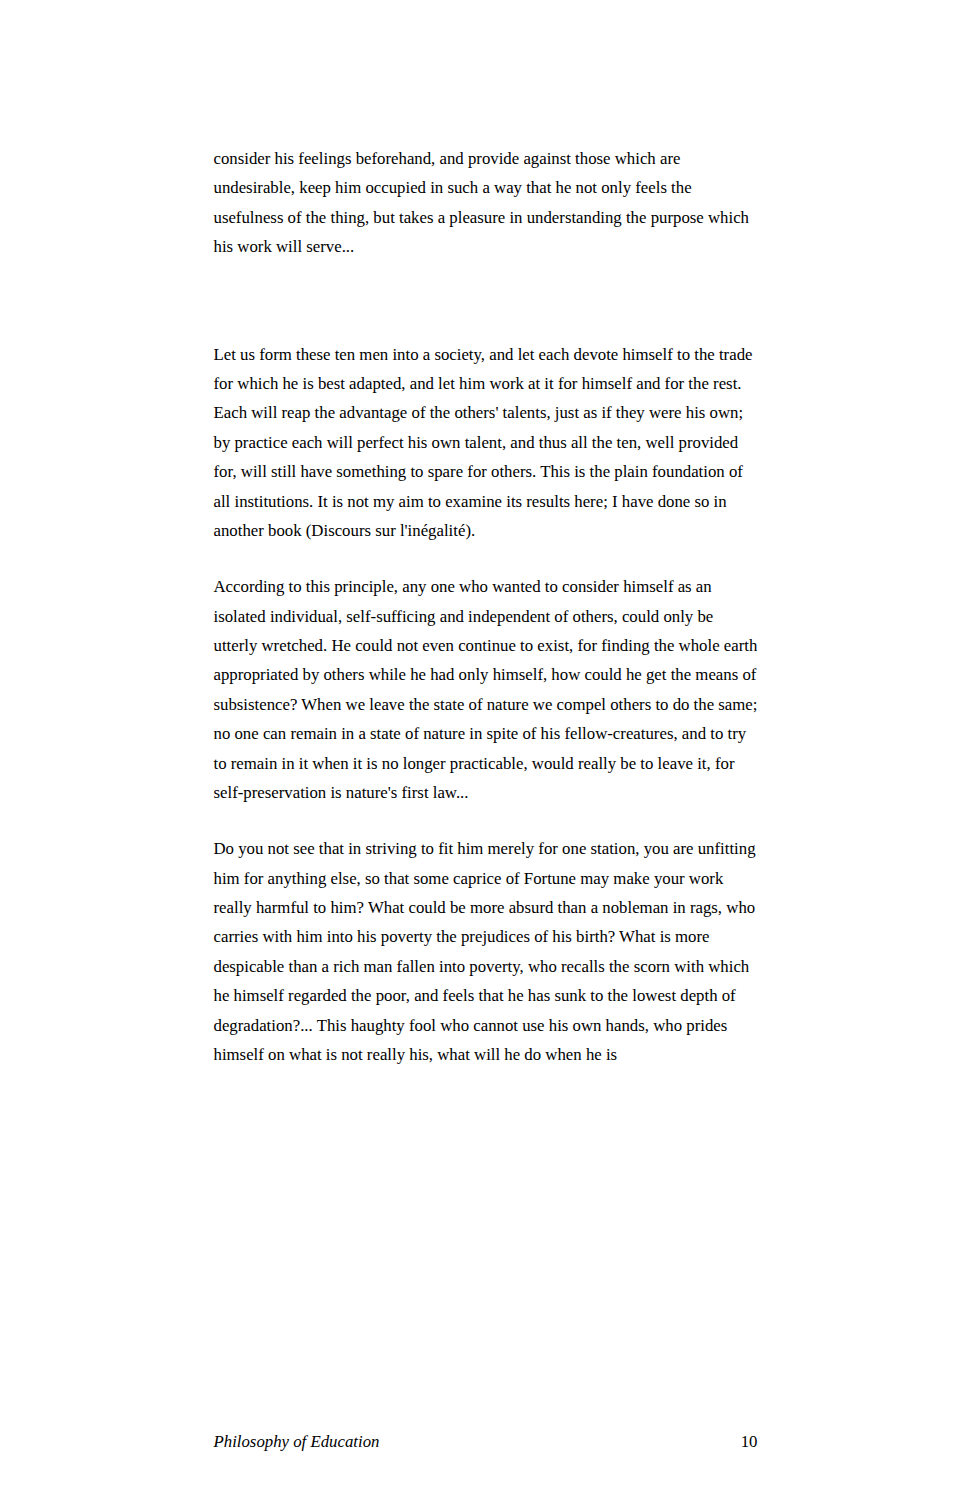consider his feelings beforehand, and provide against those which are undesirable, keep him occupied in such a way that he not only feels the usefulness of the thing, but takes a pleasure in understanding the purpose which his work will serve...
Let us form these ten men into a society, and let each devote himself to the trade for which he is best adapted, and let him work at it for himself and for the rest. Each will reap the advantage of the others' talents, just as if they were his own; by practice each will perfect his own talent, and thus all the ten, well provided for, will still have something to spare for others. This is the plain foundation of all institutions. It is not my aim to examine its results here; I have done so in another book (Discours sur l'inégalité).
According to this principle, any one who wanted to consider himself as an isolated individual, self-sufficing and independent of others, could only be utterly wretched. He could not even continue to exist, for finding the whole earth appropriated by others while he had only himself, how could he get the means of subsistence? When we leave the state of nature we compel others to do the same; no one can remain in a state of nature in spite of his fellow-creatures, and to try to remain in it when it is no longer practicable, would really be to leave it, for self-preservation is nature's first law...
Do you not see that in striving to fit him merely for one station, you are unfitting him for anything else, so that some caprice of Fortune may make your work really harmful to him? What could be more absurd than a nobleman in rags, who carries with him into his poverty the prejudices of his birth? What is more despicable than a rich man fallen into poverty, who recalls the scorn with which he himself regarded the poor, and feels that he has sunk to the lowest depth of degradation?... This haughty fool who cannot use his own hands, who prides himself on what is not really his, what will he do when he is
Philosophy of Education 10